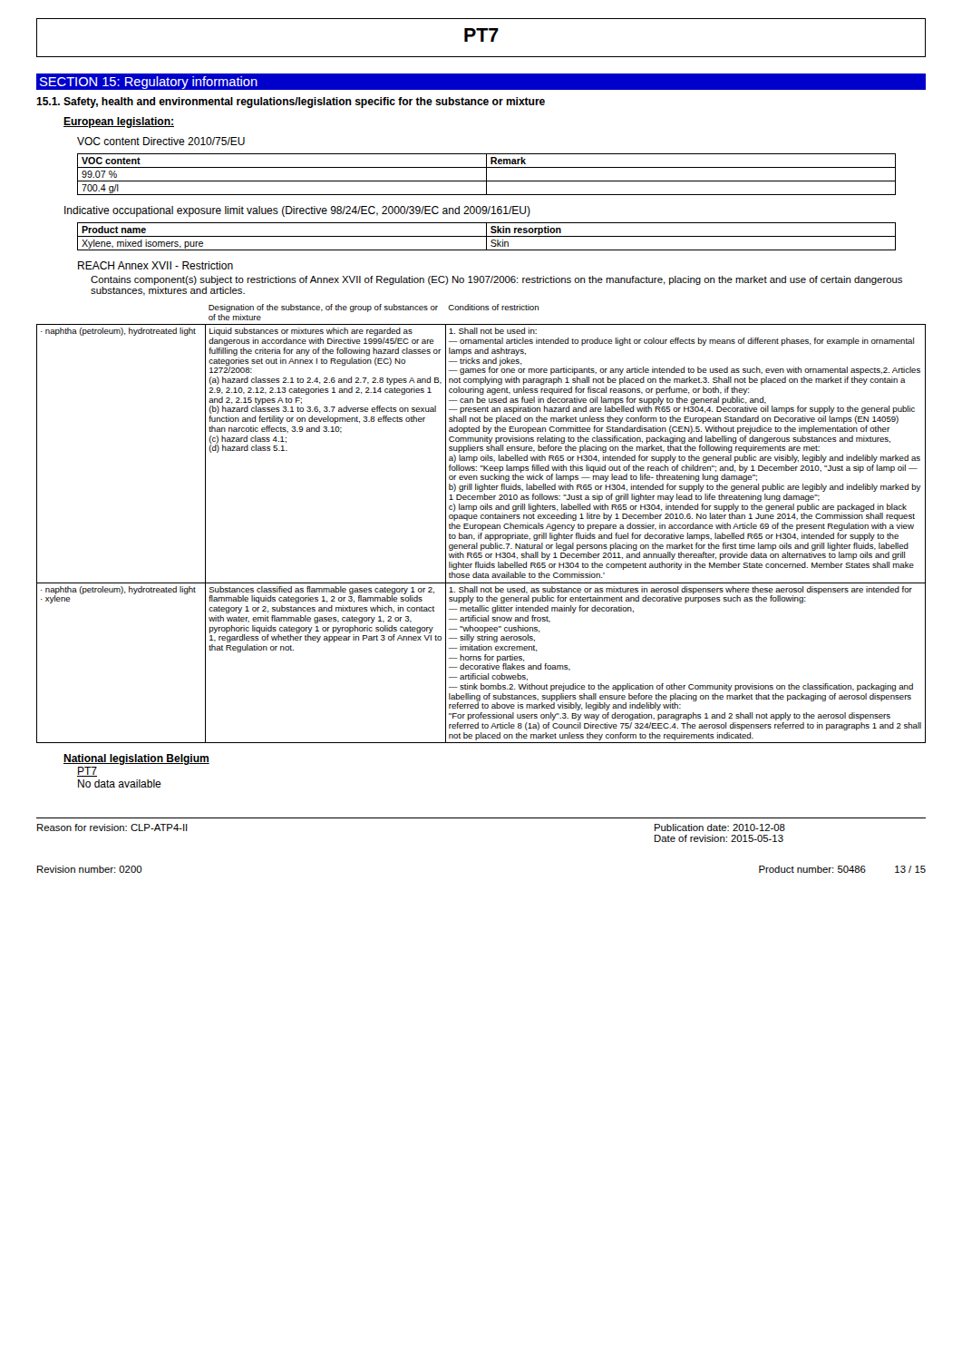PT7
SECTION 15: Regulatory information
15.1. Safety, health and environmental regulations/legislation specific for the substance or mixture
European legislation:
VOC content Directive 2010/75/EU
| VOC content | Remark |
| --- | --- |
| 99.07 % | |
| 700.4 g/l | |
Indicative occupational exposure limit values (Directive 98/24/EC, 2000/39/EC and 2009/161/EU)
| Product name | Skin resorption |
| --- | --- |
| Xylene, mixed isomers, pure | Skin |
REACH Annex XVII - Restriction
Contains component(s) subject to restrictions of Annex XVII of Regulation (EC) No 1907/2006: restrictions on the manufacture, placing on the market and use of certain dangerous substances, mixtures and articles.
| | Designation of the substance, of the group of substances or of the mixture | Conditions of restriction |
| · naphtha (petroleum), hydrotreated light | Liquid substances or mixtures which are regarded as dangerous in accordance with Directive 1999/45/EC or are fulfilling the criteria for any of the following hazard classes or categories set out in Annex I to Regulation (EC) No 1272/2008: (a) hazard classes 2.1 to 2.4, 2.6 and 2.7, 2.8 types A and B, 2.9, 2.10, 2.12, 2.13 categories 1 and 2, 2.14 categories 1 and 2, 2.15 types A to F; (b) hazard classes 3.1 to 3.6, 3.7 adverse effects on sexual function and fertility or on development, 3.8 effects other than narcotic effects, 3.9 and 3.10; (c) hazard class 4.1; (d) hazard class 5.1. | 1. Shall not be used in: — ornamental articles intended to produce light or colour effects by means of different phases, for example in ornamental lamps and ashtrays, — tricks and jokes, — games for one or more participants, or any article intended to be used as such, even with ornamental aspects,2. Articles not complying with paragraph 1 shall not be placed on the market.3. Shall not be placed on the market if they contain a colouring agent, unless required for fiscal reasons, or perfume, or both, if they: — can be used as fuel in decorative oil lamps for supply to the general public, and, — present an aspiration hazard and are labelled with R65 or H304,4. Decorative oil lamps for supply to the general public shall not be placed on the market unless they conform to the European Standard on Decorative oil lamps (EN 14059) adopted by the European Committee for Standardisation (CEN).5. Without prejudice to the implementation of other Community provisions relating to the classification, packaging and labelling of dangerous substances and mixtures, suppliers shall ensure, before the placing on the market, that the following requirements are met: a) lamp oils, labelled with R65 or H304, intended for supply to the general public are visibly, legibly and indelibly marked as follows: "Keep lamps filled with this liquid out of the reach of children"; and, by 1 December 2010, "Just a sip of lamp oil — or even sucking the wick of lamps — may lead to life- threatening lung damage"; b) grill lighter fluids, labelled with R65 or H304, intended for supply to the general public are legibly and indelibly marked by 1 December 2010 as follows: "Just a sip of grill lighter may lead to life threatening lung damage"; c) lamp oils and grill lighters, labelled with R65 or H304, intended for supply to the general public are packaged in black opaque containers not exceeding 1 litre by 1 December 2010.6. No later than 1 June 2014, the Commission shall request the European Chemicals Agency to prepare a dossier, in accordance with Article 69 of the present Regulation with a view to ban, if appropriate, grill lighter fluids and fuel for decorative lamps, labelled R65 or H304, intended for supply to the general public.7. Natural or legal persons placing on the market for the first time lamp oils and grill lighter fluids, labelled with R65 or H304, shall by 1 December 2011, and annually thereafter, provide data on alternatives to lamp oils and grill lighter fluids labelled R65 or H304 to the competent authority in the Member State concerned. Member States shall make those data available to the Commission.' |
| · naphtha (petroleum), hydrotreated light · xylene | Substances classified as flammable gases category 1 or 2, flammable liquids categories 1, 2 or 3, flammable solids category 1 or 2, substances and mixtures which, in contact with water, emit flammable gases, category 1, 2 or 3, pyrophoric liquids category 1 or pyrophoric solids category 1, regardless of whether they appear in Part 3 of Annex VI to that Regulation or not. | 1. Shall not be used, as substance or as mixtures in aerosol dispensers where these aerosol dispensers are intended for supply to the general public for entertainment and decorative purposes such as the following: — metallic glitter intended mainly for decoration, — artificial snow and frost, — "whoopee" cushions, — silly string aerosols, — imitation excrement, — horns for parties, — decorative flakes and foams, — artificial cobwebs, — stink bombs.2. Without prejudice to the application of other Community provisions on the classification, packaging and labelling of substances, suppliers shall ensure before the placing on the market that the packaging of aerosol dispensers referred to above is marked visibly, legibly and indelibly with: "For professional users only".3. By way of derogation, paragraphs 1 and 2 shall not apply to the aerosol dispensers referred to Article 8 (1a) of Council Directive 75/ 324/EEC.4. The aerosol dispensers referred to in paragraphs 1 and 2 shall not be placed on the market unless they conform to the requirements indicated. |
National legislation Belgium
PT7
No data available
Reason for revision: CLP-ATP4-II
Publication date: 2010-12-08
Date of revision: 2015-05-13
Revision number: 0200
Product number: 50486 13 / 15